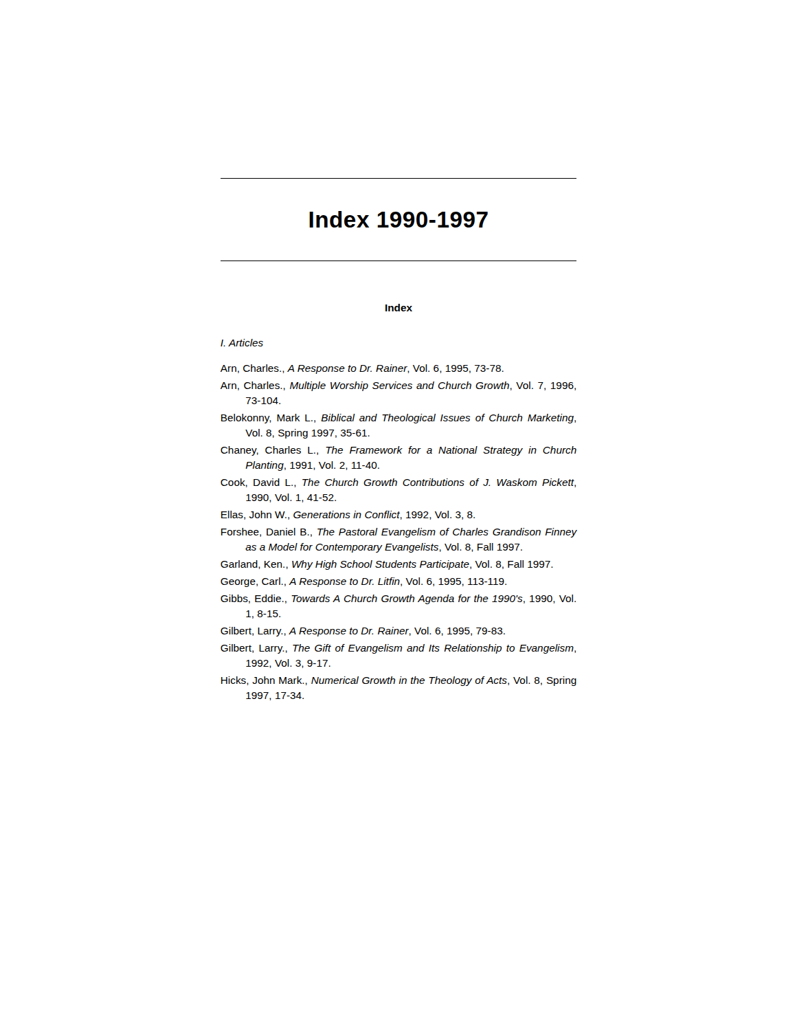Index 1990-1997
Index
I. Articles
Arn, Charles., A Response to Dr. Rainer, Vol. 6, 1995, 73-78.
Arn, Charles., Multiple Worship Services and Church Growth, Vol. 7, 1996, 73-104.
Belokonny, Mark L., Biblical and Theological Issues of Church Marketing, Vol. 8, Spring 1997, 35-61.
Chaney, Charles L., The Framework for a National Strategy in Church Planting, 1991, Vol. 2, 11-40.
Cook, David L., The Church Growth Contributions of J. Waskom Pickett, 1990, Vol. 1, 41-52.
Ellas, John W., Generations in Conflict, 1992, Vol. 3, 8.
Forshee, Daniel B., The Pastoral Evangelism of Charles Grandison Finney as a Model for Contemporary Evangelists, Vol. 8, Fall 1997.
Garland, Ken., Why High School Students Participate, Vol. 8, Fall 1997.
George, Carl., A Response to Dr. Litfin, Vol. 6, 1995, 113-119.
Gibbs, Eddie., Towards A Church Growth Agenda for the 1990's, 1990, Vol. 1, 8-15.
Gilbert, Larry., A Response to Dr. Rainer, Vol. 6, 1995, 79-83.
Gilbert, Larry., The Gift of Evangelism and Its Relationship to Evangelism, 1992, Vol. 3, 9-17.
Hicks, John Mark., Numerical Growth in the Theology of Acts, Vol. 8, Spring 1997, 17-34.